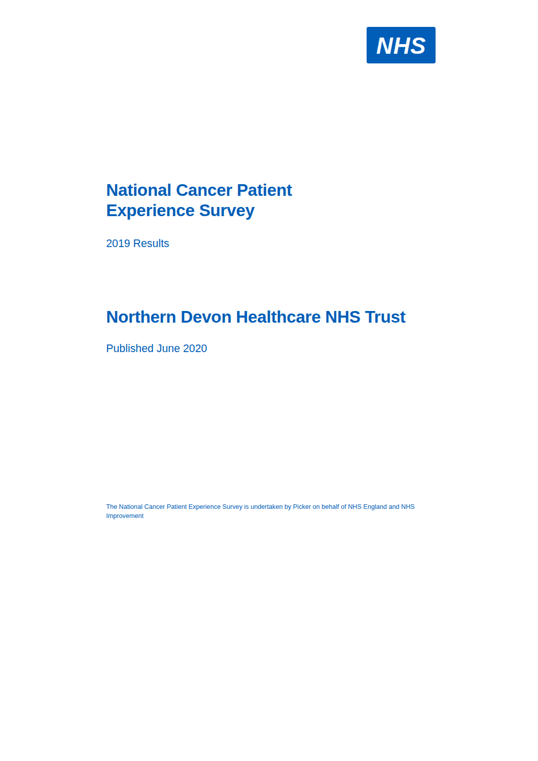NHS
National Cancer Patient
Experience Survey
2019 Results
Northern Devon Healthcare NHS Trust
Published June 2020
The National Cancer Patient Experience Survey is undertaken by Picker on behalf of NHS England and NHS Improvement